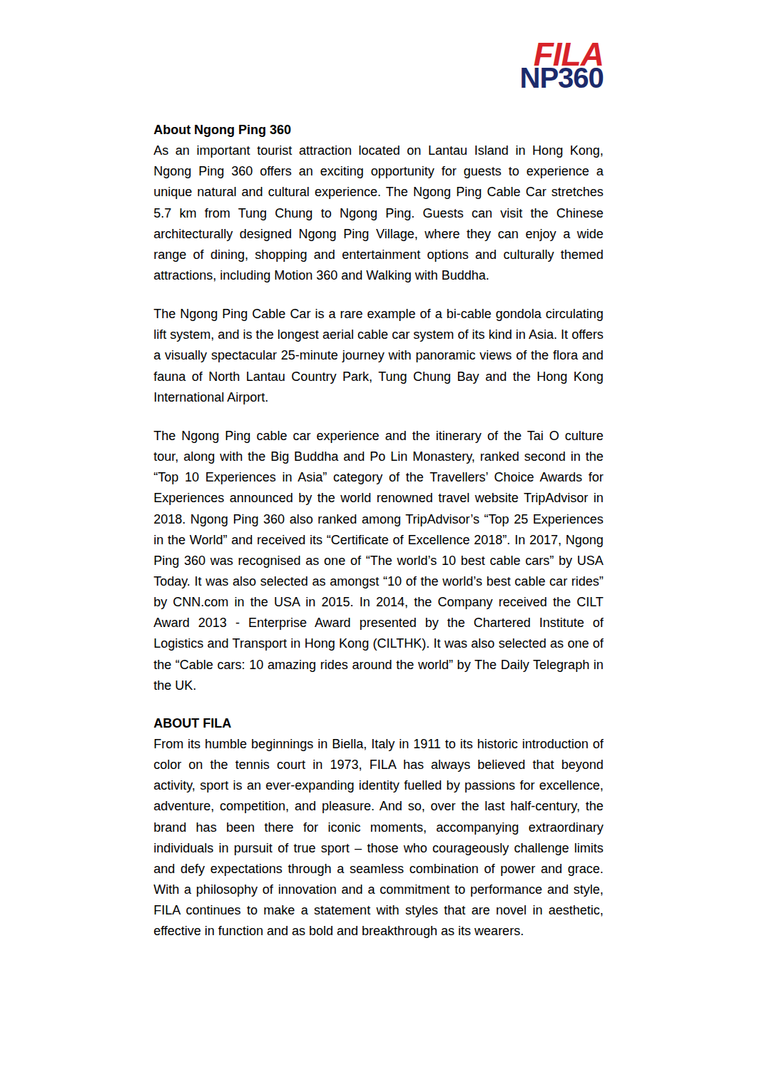FILA NP360
About Ngong Ping 360
As an important tourist attraction located on Lantau Island in Hong Kong, Ngong Ping 360 offers an exciting opportunity for guests to experience a unique natural and cultural experience. The Ngong Ping Cable Car stretches 5.7 km from Tung Chung to Ngong Ping. Guests can visit the Chinese architecturally designed Ngong Ping Village, where they can enjoy a wide range of dining, shopping and entertainment options and culturally themed attractions, including Motion 360 and Walking with Buddha.
The Ngong Ping Cable Car is a rare example of a bi-cable gondola circulating lift system, and is the longest aerial cable car system of its kind in Asia. It offers a visually spectacular 25-minute journey with panoramic views of the flora and fauna of North Lantau Country Park, Tung Chung Bay and the Hong Kong International Airport.
The Ngong Ping cable car experience and the itinerary of the Tai O culture tour, along with the Big Buddha and Po Lin Monastery, ranked second in the “Top 10 Experiences in Asia” category of the Travellers’ Choice Awards for Experiences announced by the world renowned travel website TripAdvisor in 2018. Ngong Ping 360 also ranked among TripAdvisor’s “Top 25 Experiences in the World” and received its “Certificate of Excellence 2018”. In 2017, Ngong Ping 360 was recognised as one of “The world’s 10 best cable cars” by USA Today. It was also selected as amongst “10 of the world’s best cable car rides” by CNN.com in the USA in 2015. In 2014, the Company received the CILT Award 2013 - Enterprise Award presented by the Chartered Institute of Logistics and Transport in Hong Kong (CILTHK). It was also selected as one of the “Cable cars: 10 amazing rides around the world” by The Daily Telegraph in the UK.
About FILA
From its humble beginnings in Biella, Italy in 1911 to its historic introduction of color on the tennis court in 1973, FILA has always believed that beyond activity, sport is an ever-expanding identity fuelled by passions for excellence, adventure, competition, and pleasure. And so, over the last half-century, the brand has been there for iconic moments, accompanying extraordinary individuals in pursuit of true sport – those who courageously challenge limits and defy expectations through a seamless combination of power and grace. With a philosophy of innovation and a commitment to performance and style, FILA continues to make a statement with styles that are novel in aesthetic, effective in function and as bold and breakthrough as its wearers.